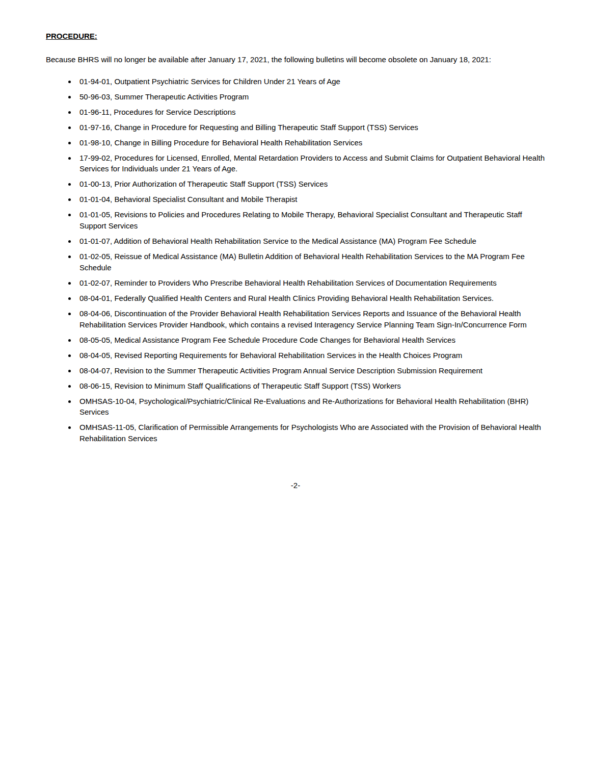PROCEDURE:
Because BHRS will no longer be available after January 17, 2021, the following bulletins will become obsolete on January 18, 2021:
01-94-01, Outpatient Psychiatric Services for Children Under 21 Years of Age
50-96-03, Summer Therapeutic Activities Program
01-96-11, Procedures for Service Descriptions
01-97-16, Change in Procedure for Requesting and Billing Therapeutic Staff Support (TSS) Services
01-98-10, Change in Billing Procedure for Behavioral Health Rehabilitation Services
17-99-02, Procedures for Licensed, Enrolled, Mental Retardation Providers to Access and Submit Claims for Outpatient Behavioral Health Services for Individuals under 21 Years of Age.
01-00-13, Prior Authorization of Therapeutic Staff Support (TSS) Services
01-01-04, Behavioral Specialist Consultant and Mobile Therapist
01-01-05, Revisions to Policies and Procedures Relating to Mobile Therapy, Behavioral Specialist Consultant and Therapeutic Staff Support Services
01-01-07, Addition of Behavioral Health Rehabilitation Service to the Medical Assistance (MA) Program Fee Schedule
01-02-05, Reissue of Medical Assistance (MA) Bulletin Addition of Behavioral Health Rehabilitation Services to the MA Program Fee Schedule
01-02-07, Reminder to Providers Who Prescribe Behavioral Health Rehabilitation Services of Documentation Requirements
08-04-01, Federally Qualified Health Centers and Rural Health Clinics Providing Behavioral Health Rehabilitation Services.
08-04-06, Discontinuation of the Provider Behavioral Health Rehabilitation Services Reports and Issuance of the Behavioral Health Rehabilitation Services Provider Handbook, which contains a revised Interagency Service Planning Team Sign-In/Concurrence Form
08-05-05, Medical Assistance Program Fee Schedule Procedure Code Changes for Behavioral Health Services
08-04-05, Revised Reporting Requirements for Behavioral Rehabilitation Services in the Health Choices Program
08-04-07, Revision to the Summer Therapeutic Activities Program Annual Service Description Submission Requirement
08-06-15, Revision to Minimum Staff Qualifications of Therapeutic Staff Support (TSS) Workers
OMHSAS-10-04, Psychological/Psychiatric/Clinical Re-Evaluations and Re-Authorizations for Behavioral Health Rehabilitation (BHR) Services
OMHSAS-11-05, Clarification of Permissible Arrangements for Psychologists Who are Associated with the Provision of Behavioral Health Rehabilitation Services
-2-